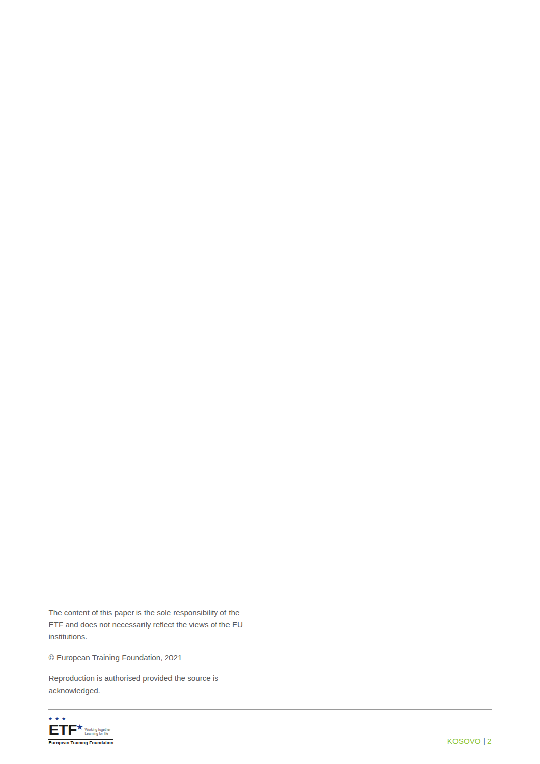The content of this paper is the sole responsibility of the ETF and does not necessarily reflect the views of the EU institutions.
© European Training Foundation, 2021
Reproduction is authorised provided the source is acknowledged.
★ ★ ★
ETF★ Working together
Learning for life
European Training Foundation
KOSOVO | 2